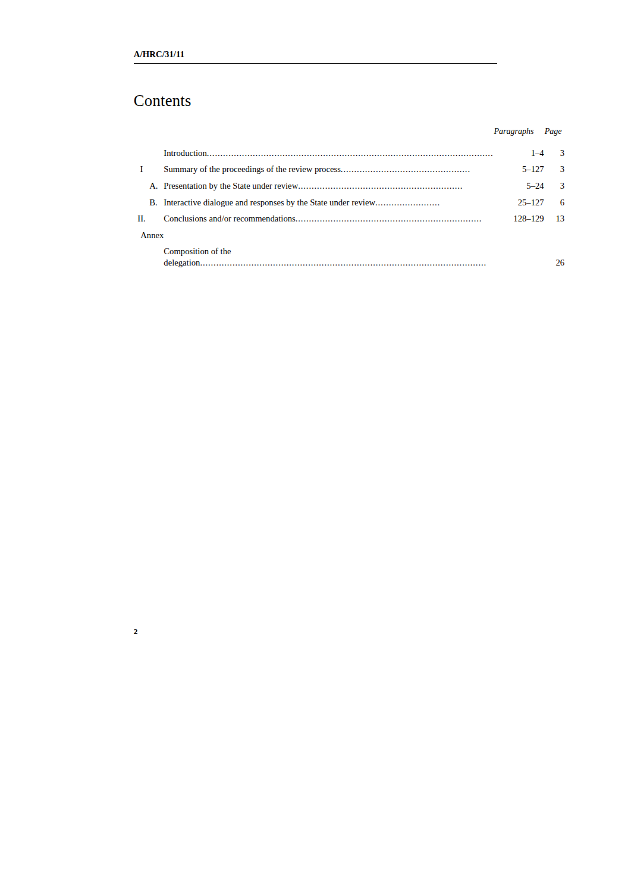A/HRC/31/11
Contents
| | | | Paragraphs | Page |
| --- | --- | --- | --- | --- |
| | | Introduction .......................................................................................................... | 1–4 | 3 |
| I | | Summary of the proceedings of the review process ................................................ | 5–127 | 3 |
| | A. | Presentation by the State under review ............................................................. | 5–24 | 3 |
| | B. | Interactive dialogue and responses by the State under review ........................ | 25–127 | 6 |
| II. | | Conclusions and/or recommendations ..................................................................... | 128–129 | 13 |
| Annex | | | |
| | | Composition of the delegation .......................................................................................................... | | 26 |
2